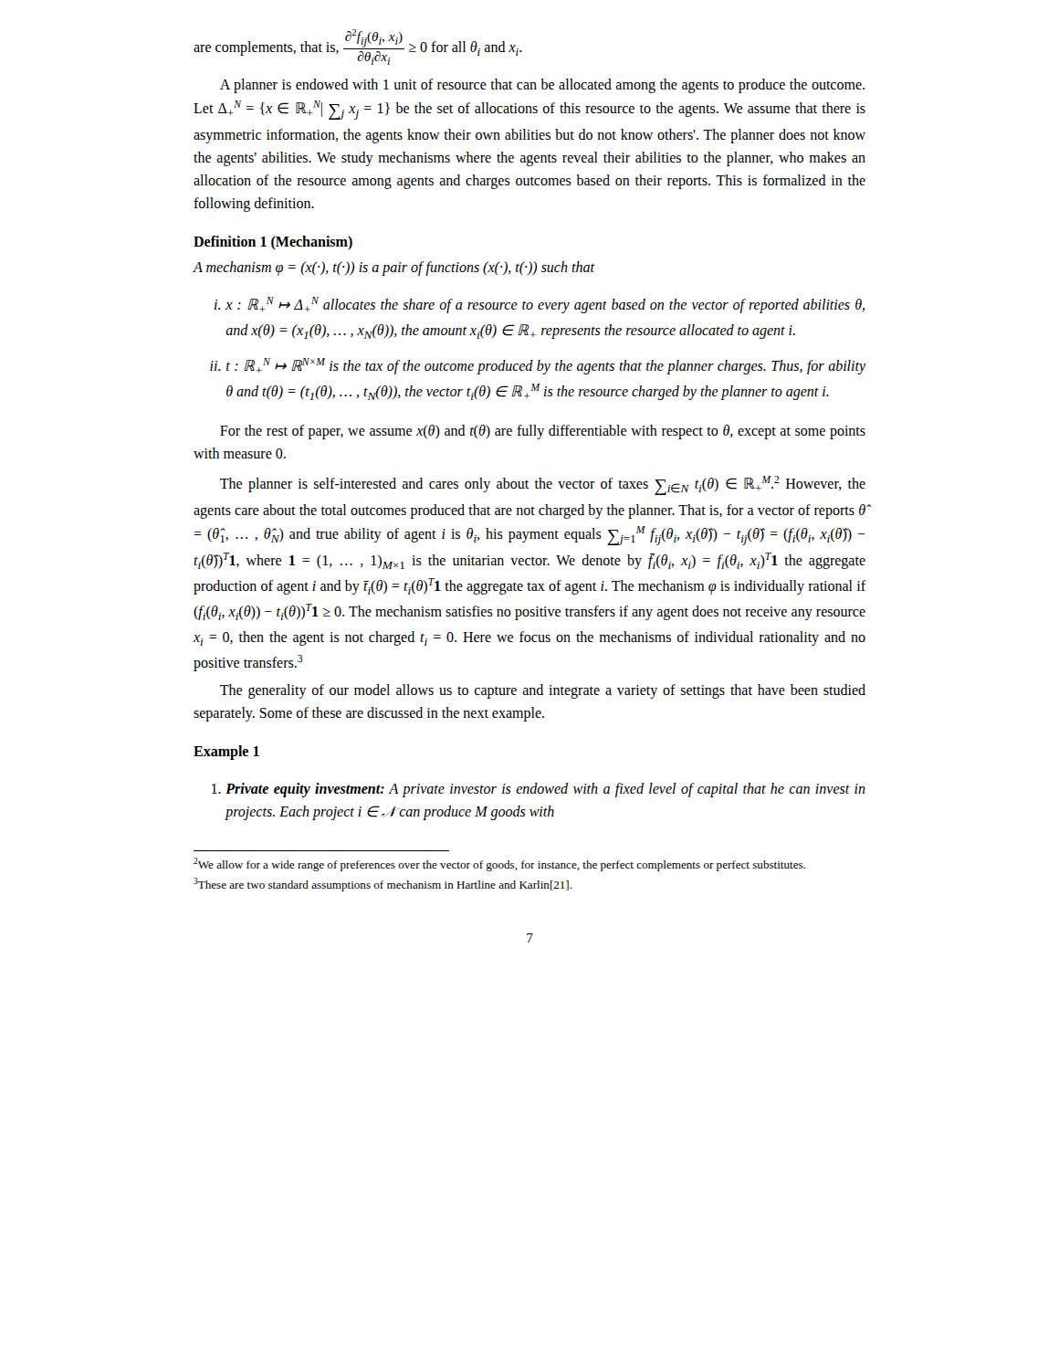are complements, that is, ∂2fij(θi, xi)∂θi∂xi ≥ 0 for all θi and xi.
A planner is endowed with 1 unit of resource that can be allocated among the agents to produce the outcome. Let Δ+N = {x ∈ ℝ+N| ∑j xj = 1} be the set of allocations of this resource to the agents. We assume that there is asymmetric information, the agents know their own abilities but do not know others'. The planner does not know the agents' abilities. We study mechanisms where the agents reveal their abilities to the planner, who makes an allocation of the resource among agents and charges outcomes based on their reports. This is formalized in the following definition.
Definition 1 (Mechanism)
A mechanism φ = (x(·), t(·)) is a pair of functions (x(·), t(·)) such that
x : ℝ+N ↦ Δ+N allocates the share of a resource to every agent based on the vector of reported abilities θ, and x(θ) = (x1(θ), … , xN(θ)), the amount xi(θ) ∈ ℝ+ represents the resource allocated to agent i.
t : ℝ+N ↦ ℝN×M is the tax of the outcome produced by the agents that the planner charges. Thus, for ability θ and t(θ) = (t1(θ), … , tN(θ)), the vector ti(θ) ∈ ℝ+M is the resource charged by the planner to agent i.
For the rest of paper, we assume x(θ) and t(θ) are fully differentiable with respect to θ, except at some points with measure 0.
The planner is self-interested and cares only about the vector of taxes ∑i∈N ti(θ) ∈ ℝ+M.2 However, the agents care about the total outcomes produced that are not charged by the planner. That is, for a vector of reports θ̂ = (θ̂1, … , θ̂N) and true ability of agent i is θi, his payment equals ∑j=1M fij(θi, xi(θ̂)) − tij(θ̂) = (fi(θi, xi(θ̂)) − ti(θ̂))T1, where 1 = (1, … , 1)M×1 is the unitarian vector. We denote by f̄i(θi, xi) = fi(θi, xi)T1 the aggregate production of agent i and by t̄i(θ) = ti(θ)T1 the aggregate tax of agent i. The mechanism φ is individually rational if (fi(θi, xi(θ)) − ti(θ))T1 ≥ 0. The mechanism satisfies no positive transfers if any agent does not receive any resource xi = 0, then the agent is not charged ti = 0. Here we focus on the mechanisms of individual rationality and no positive transfers.3
The generality of our model allows us to capture and integrate a variety of settings that have been studied separately. Some of these are discussed in the next example.
Example 1
Private equity investment: A private investor is endowed with a fixed level of capital that he can invest in projects. Each project i ∈ 𝒩 can produce M goods with
2We allow for a wide range of preferences over the vector of goods, for instance, the perfect complements or perfect substitutes.
3These are two standard assumptions of mechanism in Hartline and Karlin[21].
7